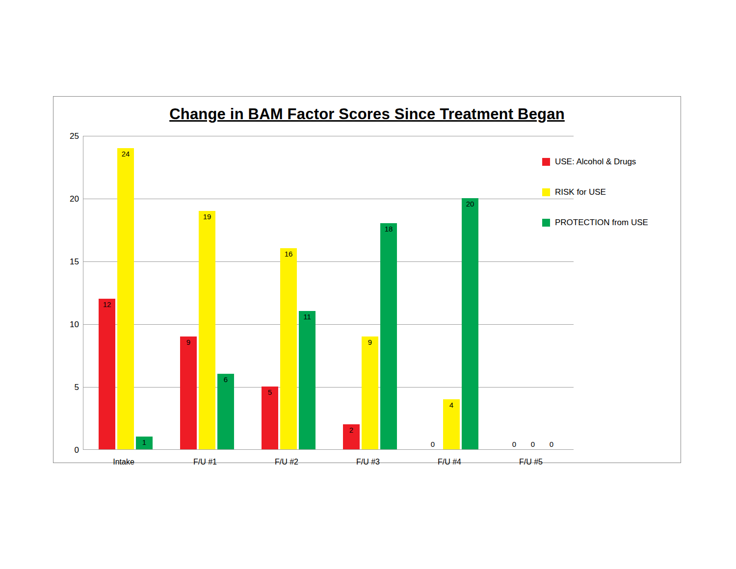Change in BAM Factor Scores Since Treatment Began
25
20
15
10
5
0
12
24
1
Intake
9
19
6
F/U #1
5
16
11
F/U #2
2
9
18
F/U #3
0
4
20
F/U #4
0
0
0
F/U #5
USE: Alcohol & Drugs
RISK for USE
PROTECTION from USE